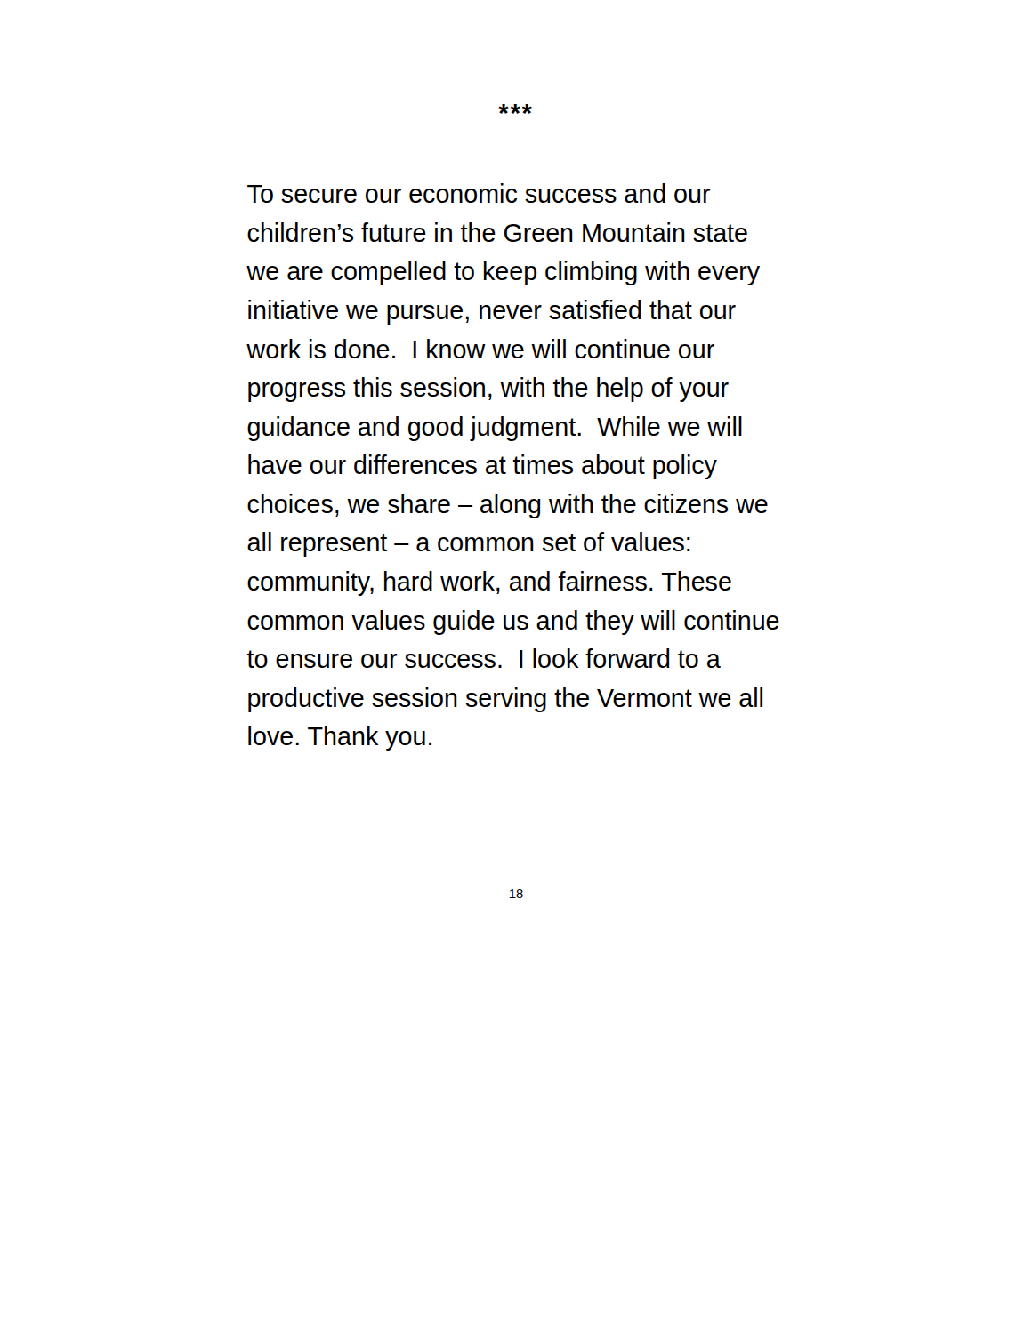***
To secure our economic success and our children’s future in the Green Mountain state we are compelled to keep climbing with every initiative we pursue, never satisfied that our work is done. I know we will continue our progress this session, with the help of your guidance and good judgment. While we will have our differences at times about policy choices, we share – along with the citizens we all represent – a common set of values: community, hard work, and fairness. These common values guide us and they will continue to ensure our success. I look forward to a productive session serving the Vermont we all love. Thank you.
18